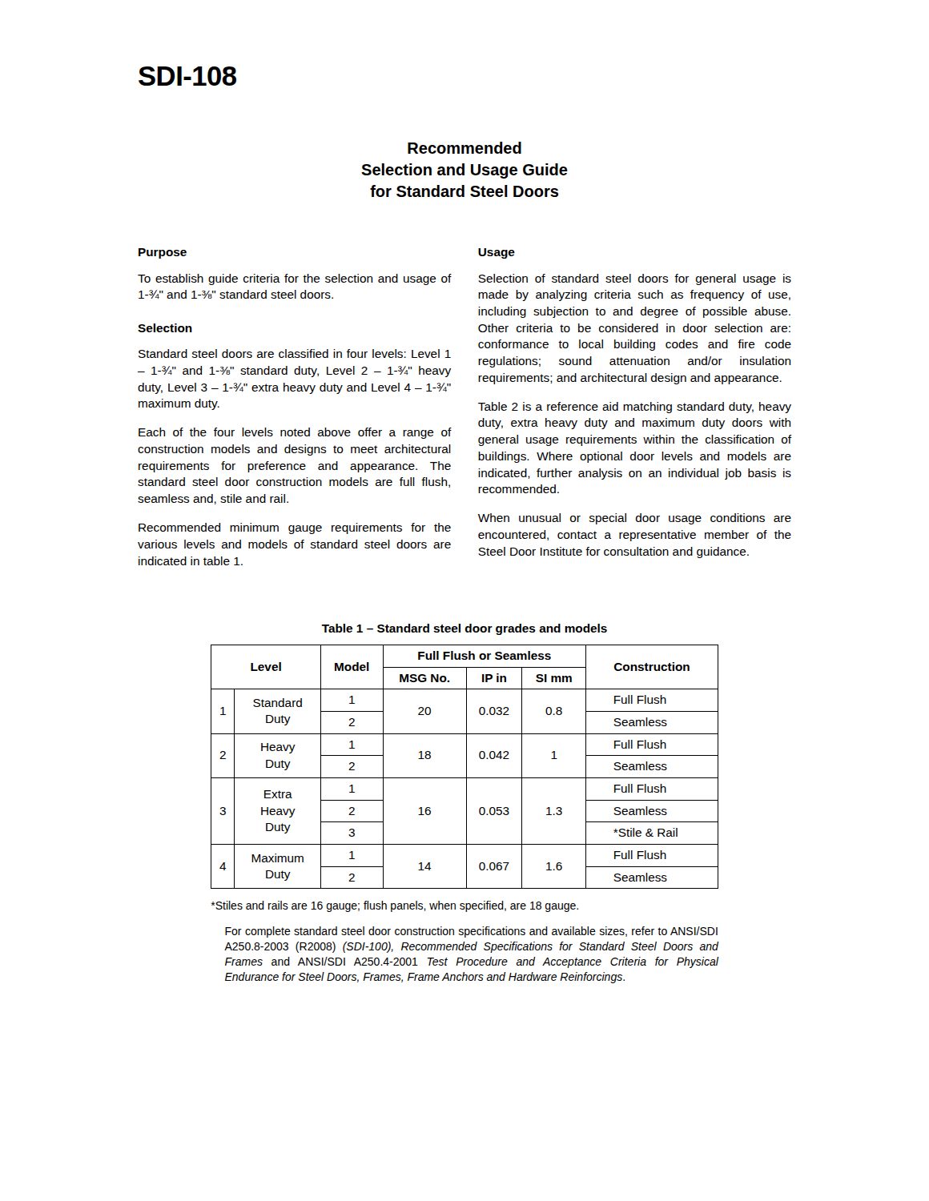SDI-108
Recommended
Selection and Usage Guide
for Standard Steel Doors
Purpose
To establish guide criteria for the selection and usage of 1-¾" and 1-⅜" standard steel doors.
Selection
Standard steel doors are classified in four levels: Level 1 – 1-¾" and 1-⅜" standard duty, Level 2 – 1-¾" heavy duty, Level 3 – 1-¾" extra heavy duty and Level 4 – 1-¾" maximum duty.
Each of the four levels noted above offer a range of construction models and designs to meet architectural requirements for preference and appearance. The standard steel door construction models are full flush, seamless and, stile and rail.
Recommended minimum gauge requirements for the various levels and models of standard steel doors are indicated in table 1.
Usage
Selection of standard steel doors for general usage is made by analyzing criteria such as frequency of use, including subjection to and degree of possible abuse. Other criteria to be considered in door selection are: conformance to local building codes and fire code regulations; sound attenuation and/or insulation requirements; and architectural design and appearance.
Table 2 is a reference aid matching standard duty, heavy duty, extra heavy duty and maximum duty doors with general usage requirements within the classification of buildings. Where optional door levels and models are indicated, further analysis on an individual job basis is recommended.
When unusual or special door usage conditions are encountered, contact a representative member of the Steel Door Institute for consultation and guidance.
Table 1 – Standard steel door grades and models
| Level | Model | Full Flush or Seamless | Construction |
| --- | --- | --- | --- |
| MSG No. | IP in | SI mm |
| 1 | Standard Duty | 1 | 20 | 0.032 | 0.8 | Full Flush |
| 2 | Seamless |
| 2 | Heavy Duty | 1 | 18 | 0.042 | 1 | Full Flush |
| 2 | Seamless |
| 3 | Extra Heavy Duty | 1 | 16 | 0.053 | 1.3 | Full Flush |
| 2 | Seamless |
| 3 | *Stile & Rail |
| 4 | Maximum Duty | 1 | 14 | 0.067 | 1.6 | Full Flush |
| 2 | Seamless |
*Stiles and rails are 16 gauge; flush panels, when specified, are 18 gauge.
For complete standard steel door construction specifications and available sizes, refer to ANSI/SDI A250.8-2003 (R2008) (SDI-100), Recommended Specifications for Standard Steel Doors and Frames and ANSI/SDI A250.4-2001 Test Procedure and Acceptance Criteria for Physical Endurance for Steel Doors, Frames, Frame Anchors and Hardware Reinforcings.